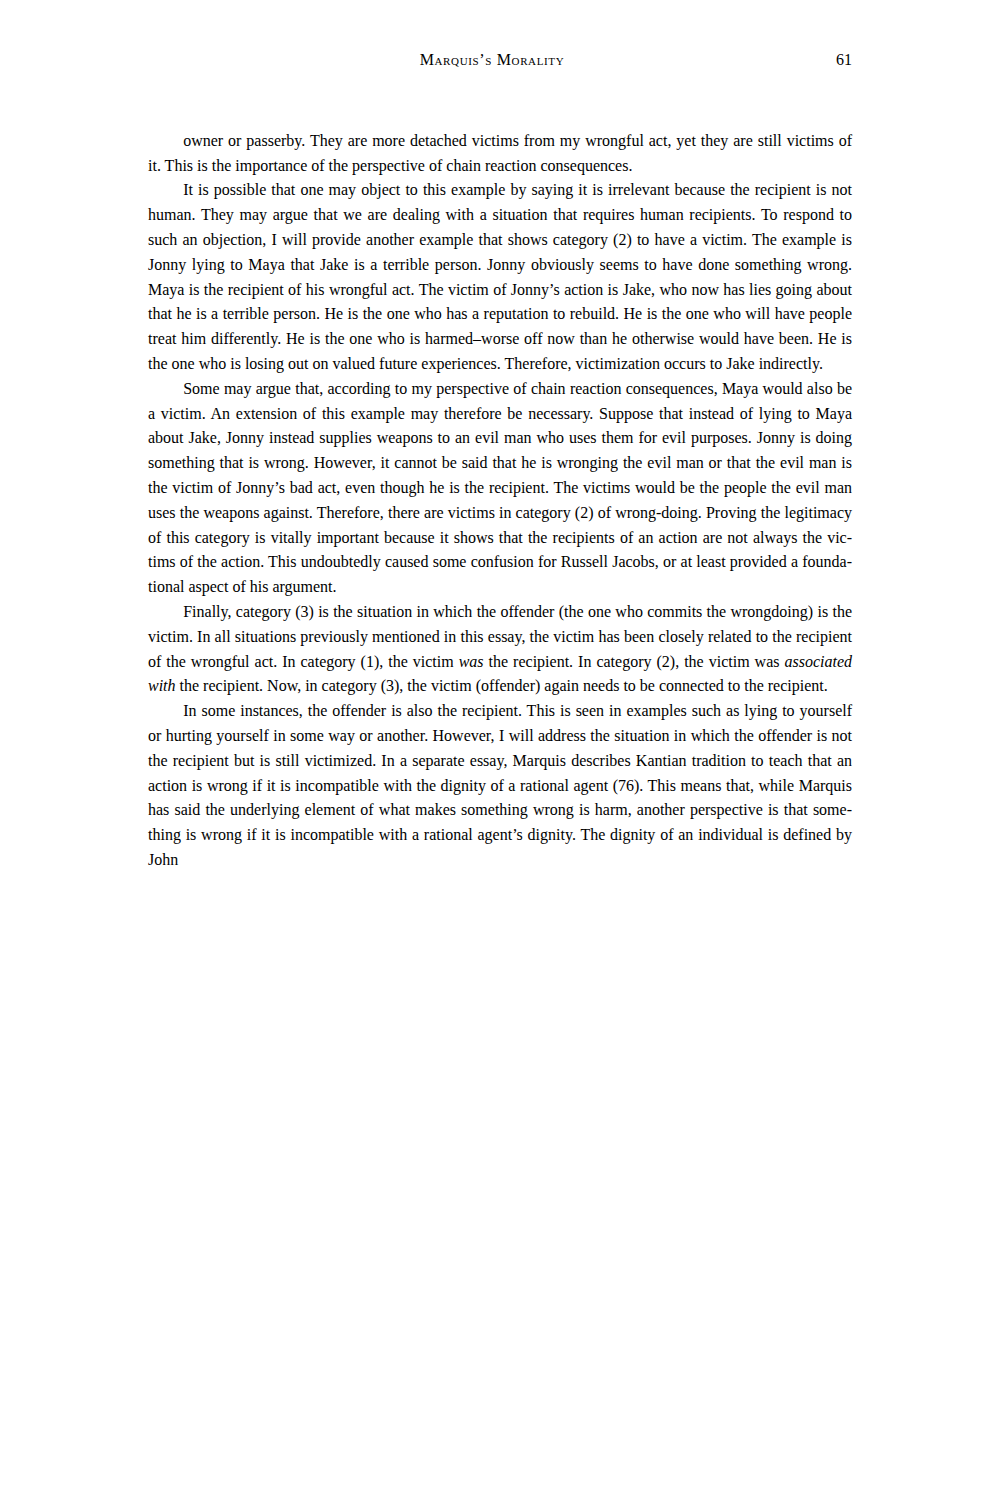Marquis’s Morality 61
owner or passerby. They are more detached victims from my wrongful act, yet they are still victims of it. This is the importance of the perspective of chain reaction consequences.
It is possible that one may object to this example by saying it is irrelevant because the recipient is not human. They may argue that we are dealing with a situation that requires human recipients. To respond to such an objection, I will provide another example that shows category (2) to have a victim. The example is Jonny lying to Maya that Jake is a terrible person. Jonny obviously seems to have done something wrong. Maya is the recipient of his wrongful act. The victim of Jonny’s action is Jake, who now has lies going about that he is a terrible person. He is the one who has a reputation to rebuild. He is the one who will have people treat him differently. He is the one who is harmed–worse off now than he otherwise would have been. He is the one who is losing out on valued future experiences. Therefore, victimization occurs to Jake indirectly.
Some may argue that, according to my perspective of chain reaction consequences, Maya would also be a victim. An extension of this example may therefore be necessary. Suppose that instead of lying to Maya about Jake, Jonny instead supplies weapons to an evil man who uses them for evil purposes. Jonny is doing something that is wrong. However, it cannot be said that he is wronging the evil man or that the evil man is the victim of Jonny’s bad act, even though he is the recipient. The victims would be the people the evil man uses the weapons against. Therefore, there are victims in category (2) of wrong-doing. Proving the legitimacy of this category is vitally important because it shows that the recipients of an action are not always the victims of the action. This undoubtedly caused some confusion for Russell Jacobs, or at least provided a foundational aspect of his argument.
Finally, category (3) is the situation in which the offender (the one who commits the wrongdoing) is the victim. In all situations previously mentioned in this essay, the victim has been closely related to the recipient of the wrongful act. In category (1), the victim was the recipient. In category (2), the victim was associated with the recipient. Now, in category (3), the victim (offender) again needs to be connected to the recipient.
In some instances, the offender is also the recipient. This is seen in examples such as lying to yourself or hurting yourself in some way or another. However, I will address the situation in which the offender is not the recipient but is still victimized. In a separate essay, Marquis describes Kantian tradition to teach that an action is wrong if it is incompatible with the dignity of a rational agent (76). This means that, while Marquis has said the underlying element of what makes something wrong is harm, another perspective is that something is wrong if it is incompatible with a rational agent’s dignity. The dignity of an individual is defined by John